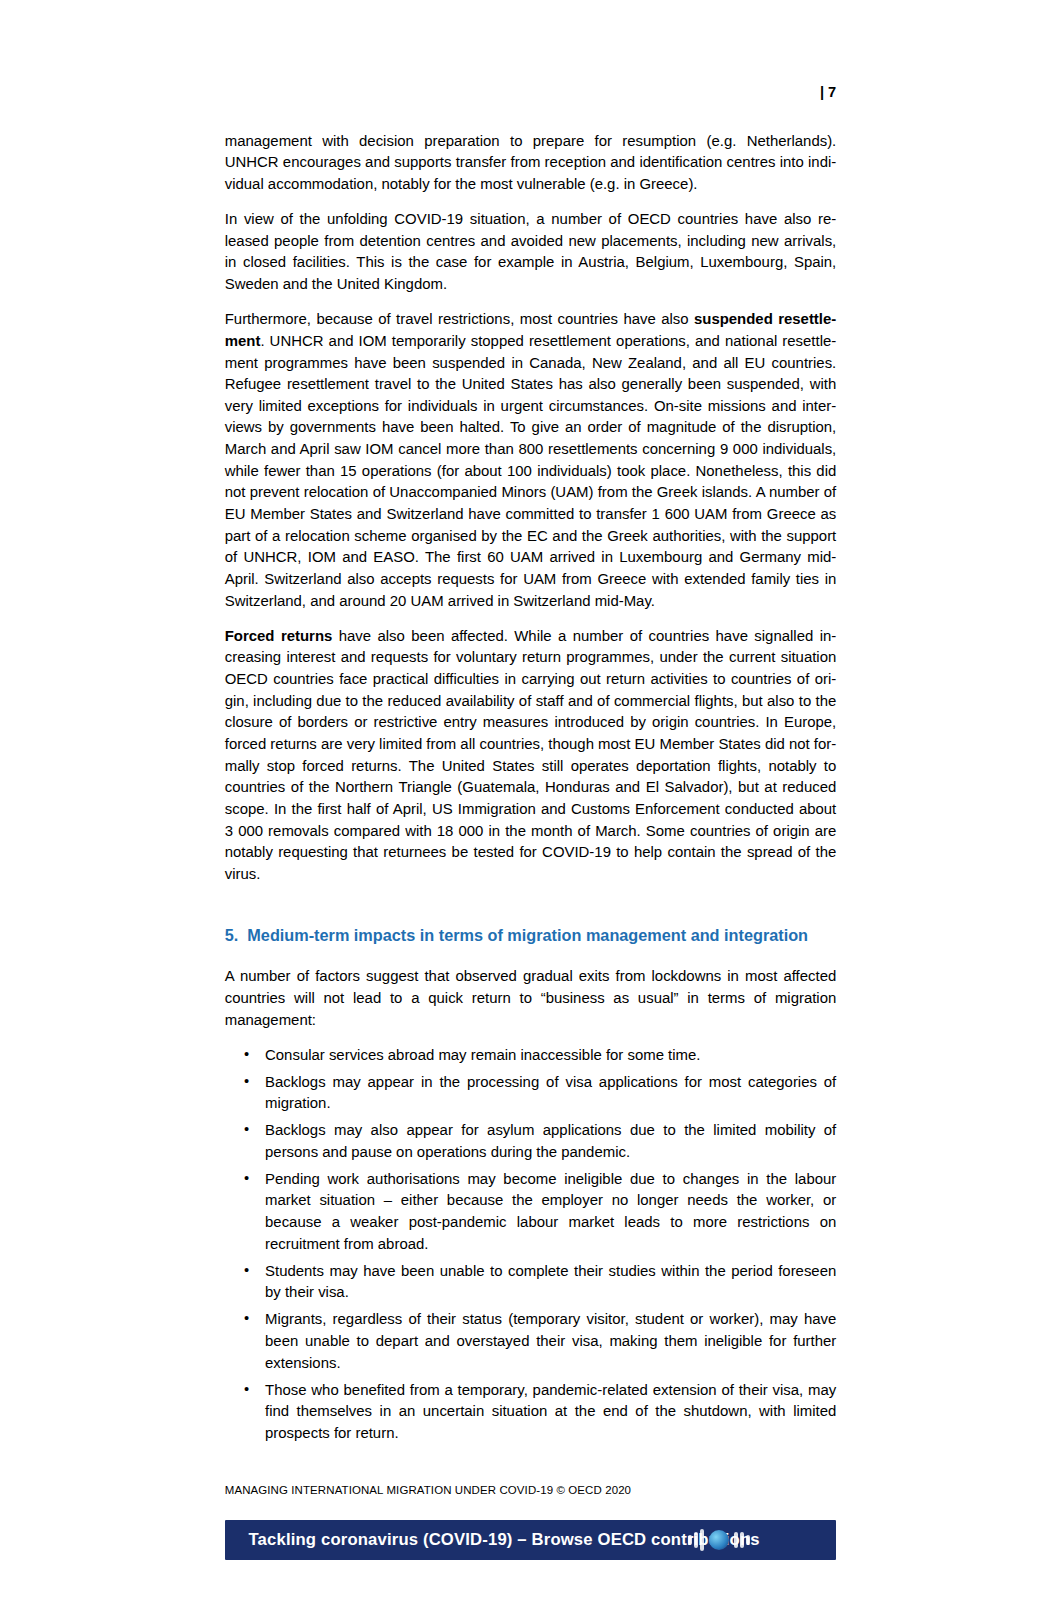| 7
management with decision preparation to prepare for resumption (e.g. Netherlands). UNHCR encourages and supports transfer from reception and identification centres into individual accommodation, notably for the most vulnerable (e.g. in Greece).
In view of the unfolding COVID-19 situation, a number of OECD countries have also released people from detention centres and avoided new placements, including new arrivals, in closed facilities. This is the case for example in Austria, Belgium, Luxembourg, Spain, Sweden and the United Kingdom.
Furthermore, because of travel restrictions, most countries have also suspended resettlement. UNHCR and IOM temporarily stopped resettlement operations, and national resettlement programmes have been suspended in Canada, New Zealand, and all EU countries. Refugee resettlement travel to the United States has also generally been suspended, with very limited exceptions for individuals in urgent circumstances. On-site missions and interviews by governments have been halted. To give an order of magnitude of the disruption, March and April saw IOM cancel more than 800 resettlements concerning 9 000 individuals, while fewer than 15 operations (for about 100 individuals) took place. Nonetheless, this did not prevent relocation of Unaccompanied Minors (UAM) from the Greek islands. A number of EU Member States and Switzerland have committed to transfer 1 600 UAM from Greece as part of a relocation scheme organised by the EC and the Greek authorities, with the support of UNHCR, IOM and EASO. The first 60 UAM arrived in Luxembourg and Germany mid-April. Switzerland also accepts requests for UAM from Greece with extended family ties in Switzerland, and around 20 UAM arrived in Switzerland mid-May.
Forced returns have also been affected. While a number of countries have signalled increasing interest and requests for voluntary return programmes, under the current situation OECD countries face practical difficulties in carrying out return activities to countries of origin, including due to the reduced availability of staff and of commercial flights, but also to the closure of borders or restrictive entry measures introduced by origin countries. In Europe, forced returns are very limited from all countries, though most EU Member States did not formally stop forced returns. The United States still operates deportation flights, notably to countries of the Northern Triangle (Guatemala, Honduras and El Salvador), but at reduced scope. In the first half of April, US Immigration and Customs Enforcement conducted about 3 000 removals compared with 18 000 in the month of March. Some countries of origin are notably requesting that returnees be tested for COVID-19 to help contain the spread of the virus.
5. Medium-term impacts in terms of migration management and integration
A number of factors suggest that observed gradual exits from lockdowns in most affected countries will not lead to a quick return to “business as usual” in terms of migration management:
Consular services abroad may remain inaccessible for some time.
Backlogs may appear in the processing of visa applications for most categories of migration.
Backlogs may also appear for asylum applications due to the limited mobility of persons and pause on operations during the pandemic.
Pending work authorisations may become ineligible due to changes in the labour market situation – either because the employer no longer needs the worker, or because a weaker post-pandemic labour market leads to more restrictions on recruitment from abroad.
Students may have been unable to complete their studies within the period foreseen by their visa.
Migrants, regardless of their status (temporary visitor, student or worker), may have been unable to depart and overstayed their visa, making them ineligible for further extensions.
Those who benefited from a temporary, pandemic-related extension of their visa, may find themselves in an uncertain situation at the end of the shutdown, with limited prospects for return.
MANAGING INTERNATIONAL MIGRATION UNDER COVID-19 © OECD 2020
Tackling coronavirus (COVID‑19) – Browse OECD contributions